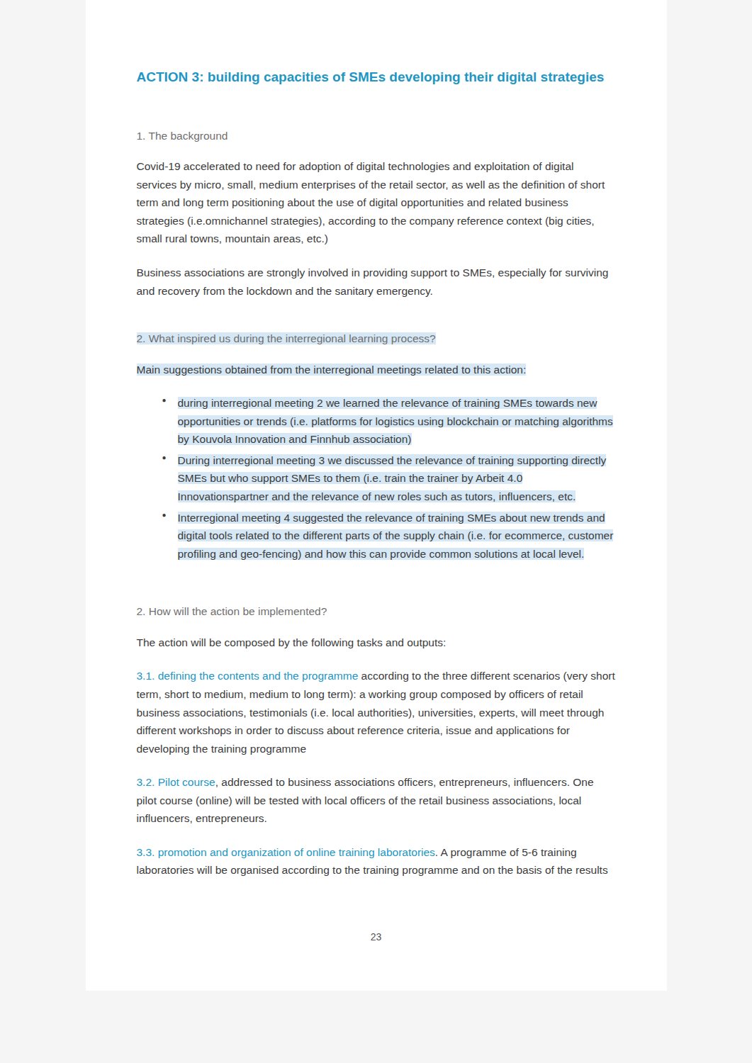ACTION 3: building capacities of SMEs developing their digital strategies
1. The background
Covid-19 accelerated to need for adoption of digital technologies and exploitation of digital services by micro, small, medium enterprises of the retail sector, as well as the definition of short term and long term positioning about the use of digital opportunities and related business strategies (i.e.omnichannel strategies), according to the company reference context (big cities, small rural towns, mountain areas, etc.)
Business associations are strongly involved in providing support to SMEs, especially for surviving and recovery from the lockdown and the sanitary emergency.
2. What inspired us during the interregional learning process?
Main suggestions obtained from the interregional meetings related to this action:
during interregional meeting 2 we learned the relevance of training SMEs towards new opportunities or trends (i.e. platforms for logistics using blockchain or matching algorithms by Kouvola Innovation and Finnhub association)
During interregional meeting 3 we discussed the relevance of training supporting directly SMEs but who support SMEs to them (i.e. train the trainer by Arbeit 4.0 Innovationspartner and the relevance of new roles such as tutors, influencers, etc.
Interregional meeting 4 suggested the relevance of training SMEs about new trends and digital tools related to the different parts of the supply chain (i.e. for ecommerce, customer profiling and geo-fencing) and how this can provide common solutions at local level.
2. How will the action be implemented?
The action will be composed by the following tasks and outputs:
3.1. defining the contents and the programme according to the three different scenarios (very short term, short to medium, medium to long term): a working group composed by officers of retail business associations, testimonials (i.e. local authorities), universities, experts, will meet through different workshops in order to discuss about reference criteria, issue and applications for developing the training programme
3.2. Pilot course, addressed to business associations officers, entrepreneurs, influencers. One pilot course (online) will be tested with local officers of the retail business associations, local influencers, entrepreneurs.
3.3. promotion and organization of online training laboratories. A programme of 5-6 training laboratories will be organised according to the training programme and on the basis of the results
23